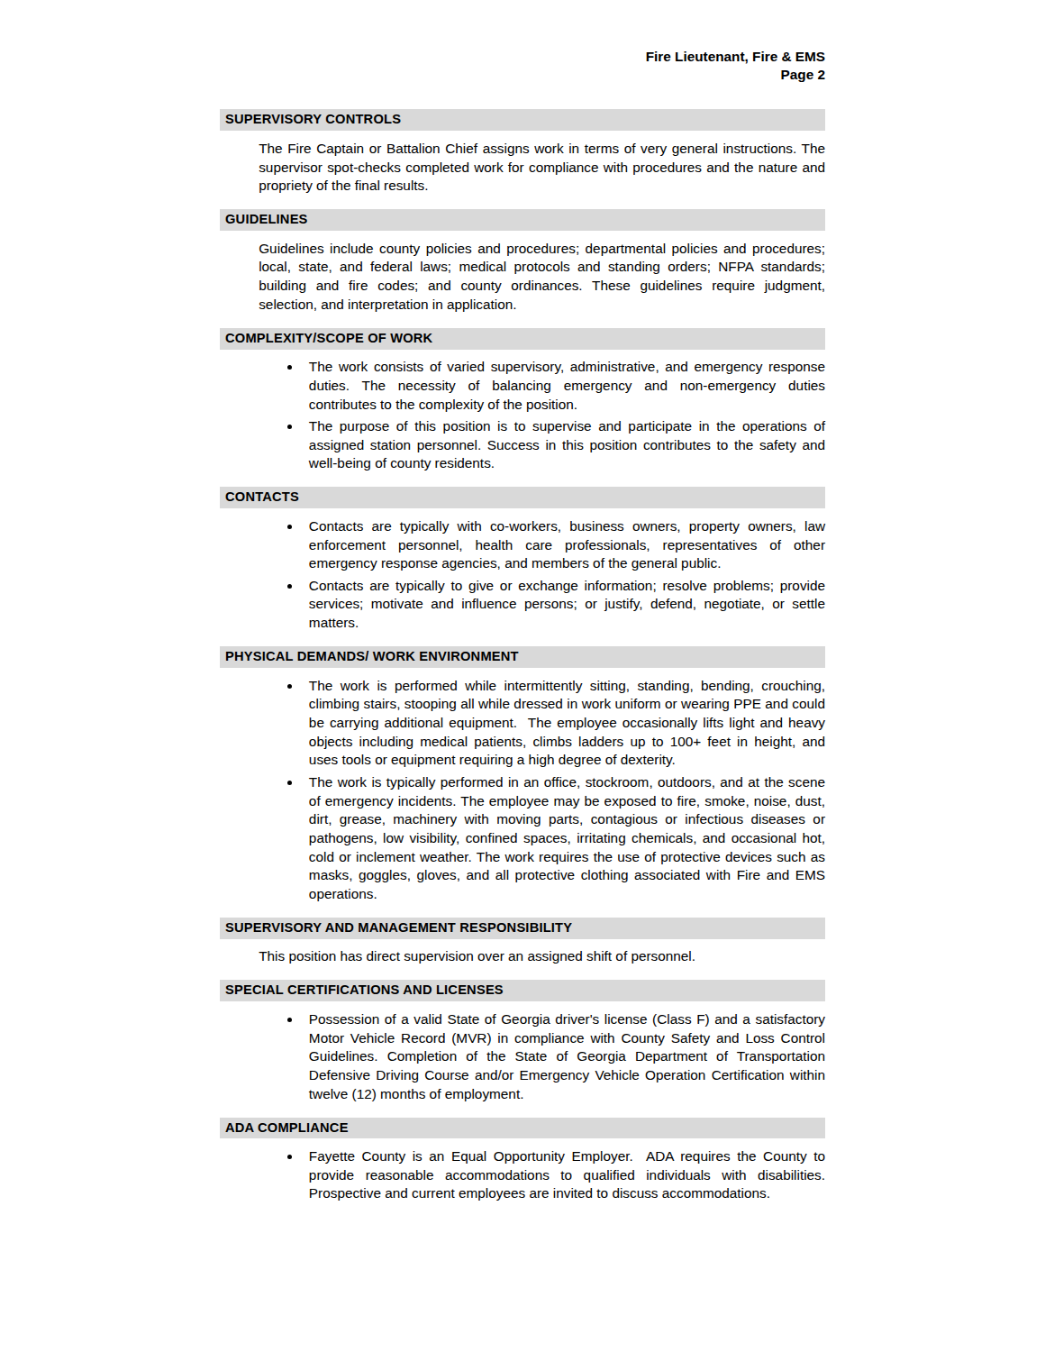Fire Lieutenant, Fire & EMS
Page 2
SUPERVISORY CONTROLS
The Fire Captain or Battalion Chief assigns work in terms of very general instructions. The supervisor spot-checks completed work for compliance with procedures and the nature and propriety of the final results.
GUIDELINES
Guidelines include county policies and procedures; departmental policies and procedures; local, state, and federal laws; medical protocols and standing orders; NFPA standards; building and fire codes; and county ordinances. These guidelines require judgment, selection, and interpretation in application.
COMPLEXITY/SCOPE OF WORK
The work consists of varied supervisory, administrative, and emergency response duties. The necessity of balancing emergency and non-emergency duties contributes to the complexity of the position.
The purpose of this position is to supervise and participate in the operations of assigned station personnel. Success in this position contributes to the safety and well-being of county residents.
CONTACTS
Contacts are typically with co-workers, business owners, property owners, law enforcement personnel, health care professionals, representatives of other emergency response agencies, and members of the general public.
Contacts are typically to give or exchange information; resolve problems; provide services; motivate and influence persons; or justify, defend, negotiate, or settle matters.
PHYSICAL DEMANDS/ WORK ENVIRONMENT
The work is performed while intermittently sitting, standing, bending, crouching, climbing stairs, stooping all while dressed in work uniform or wearing PPE and could be carrying additional equipment. The employee occasionally lifts light and heavy objects including medical patients, climbs ladders up to 100+ feet in height, and uses tools or equipment requiring a high degree of dexterity.
The work is typically performed in an office, stockroom, outdoors, and at the scene of emergency incidents. The employee may be exposed to fire, smoke, noise, dust, dirt, grease, machinery with moving parts, contagious or infectious diseases or pathogens, low visibility, confined spaces, irritating chemicals, and occasional hot, cold or inclement weather. The work requires the use of protective devices such as masks, goggles, gloves, and all protective clothing associated with Fire and EMS operations.
SUPERVISORY AND MANAGEMENT RESPONSIBILITY
This position has direct supervision over an assigned shift of personnel.
SPECIAL CERTIFICATIONS AND LICENSES
Possession of a valid State of Georgia driver's license (Class F) and a satisfactory Motor Vehicle Record (MVR) in compliance with County Safety and Loss Control Guidelines. Completion of the State of Georgia Department of Transportation Defensive Driving Course and/or Emergency Vehicle Operation Certification within twelve (12) months of employment.
ADA COMPLIANCE
Fayette County is an Equal Opportunity Employer. ADA requires the County to provide reasonable accommodations to qualified individuals with disabilities. Prospective and current employees are invited to discuss accommodations.